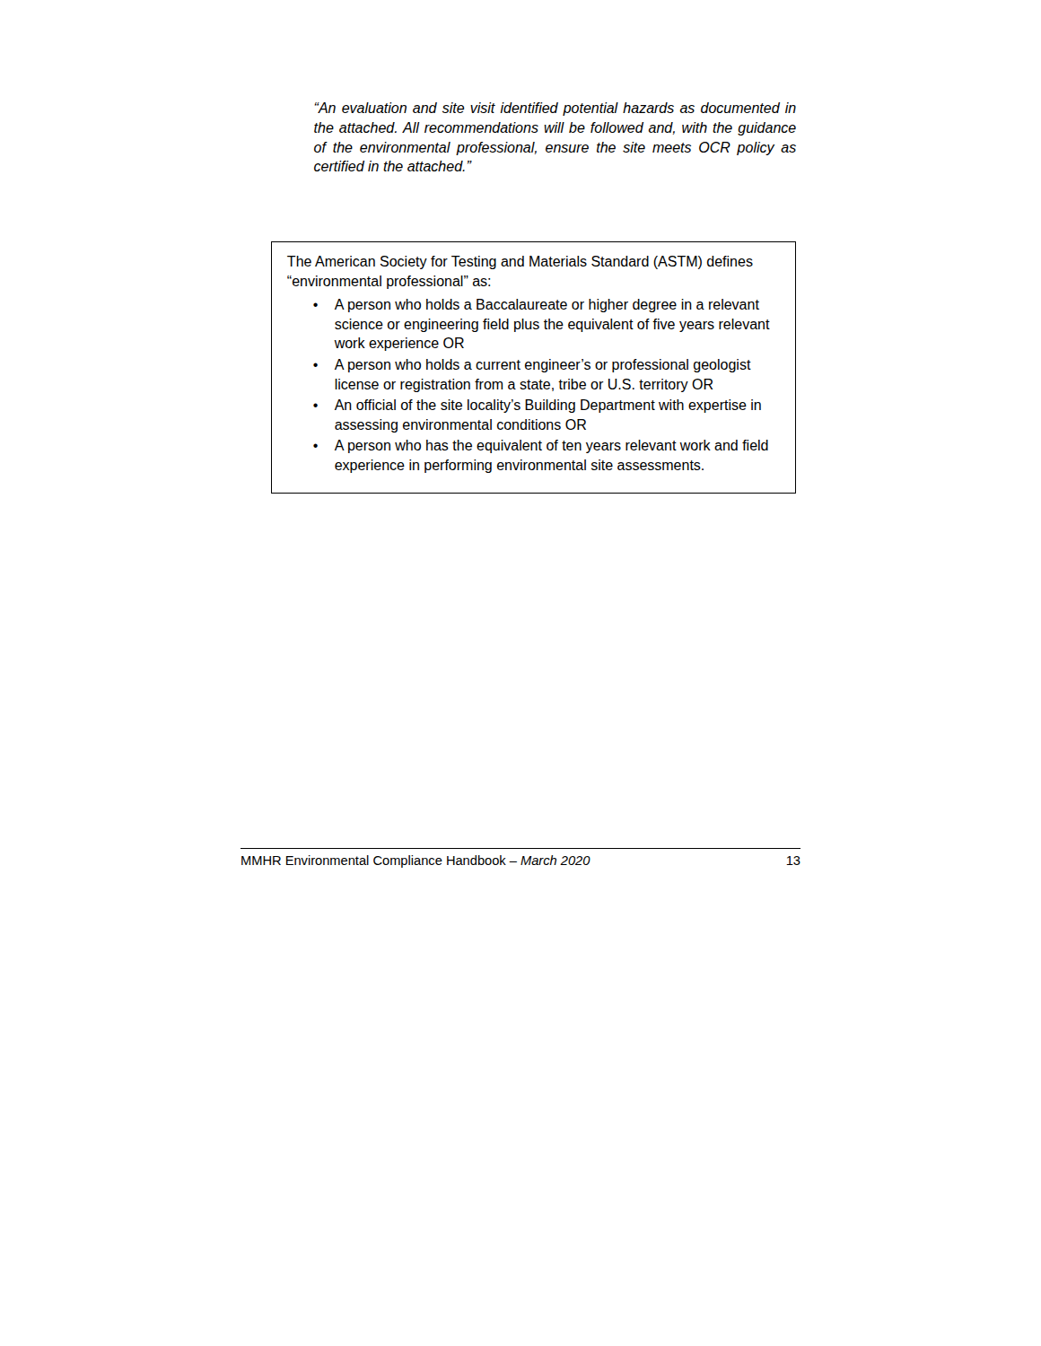“An evaluation and site visit identified potential hazards as documented in the attached. All recommendations will be followed and, with the guidance of the environmental professional, ensure the site meets OCR policy as certified in the attached.”
The American Society for Testing and Materials Standard (ASTM) defines “environmental professional” as:
A person who holds a Baccalaureate or higher degree in a relevant science or engineering field plus the equivalent of five years relevant work experience OR
A person who holds a current engineer’s or professional geologist license or registration from a state, tribe or U.S. territory OR
An official of the site locality’s Building Department with expertise in assessing environmental conditions OR
A person who has the equivalent of ten years relevant work and field experience in performing environmental site assessments.
MMHR Environmental Compliance Handbook – March 2020
13